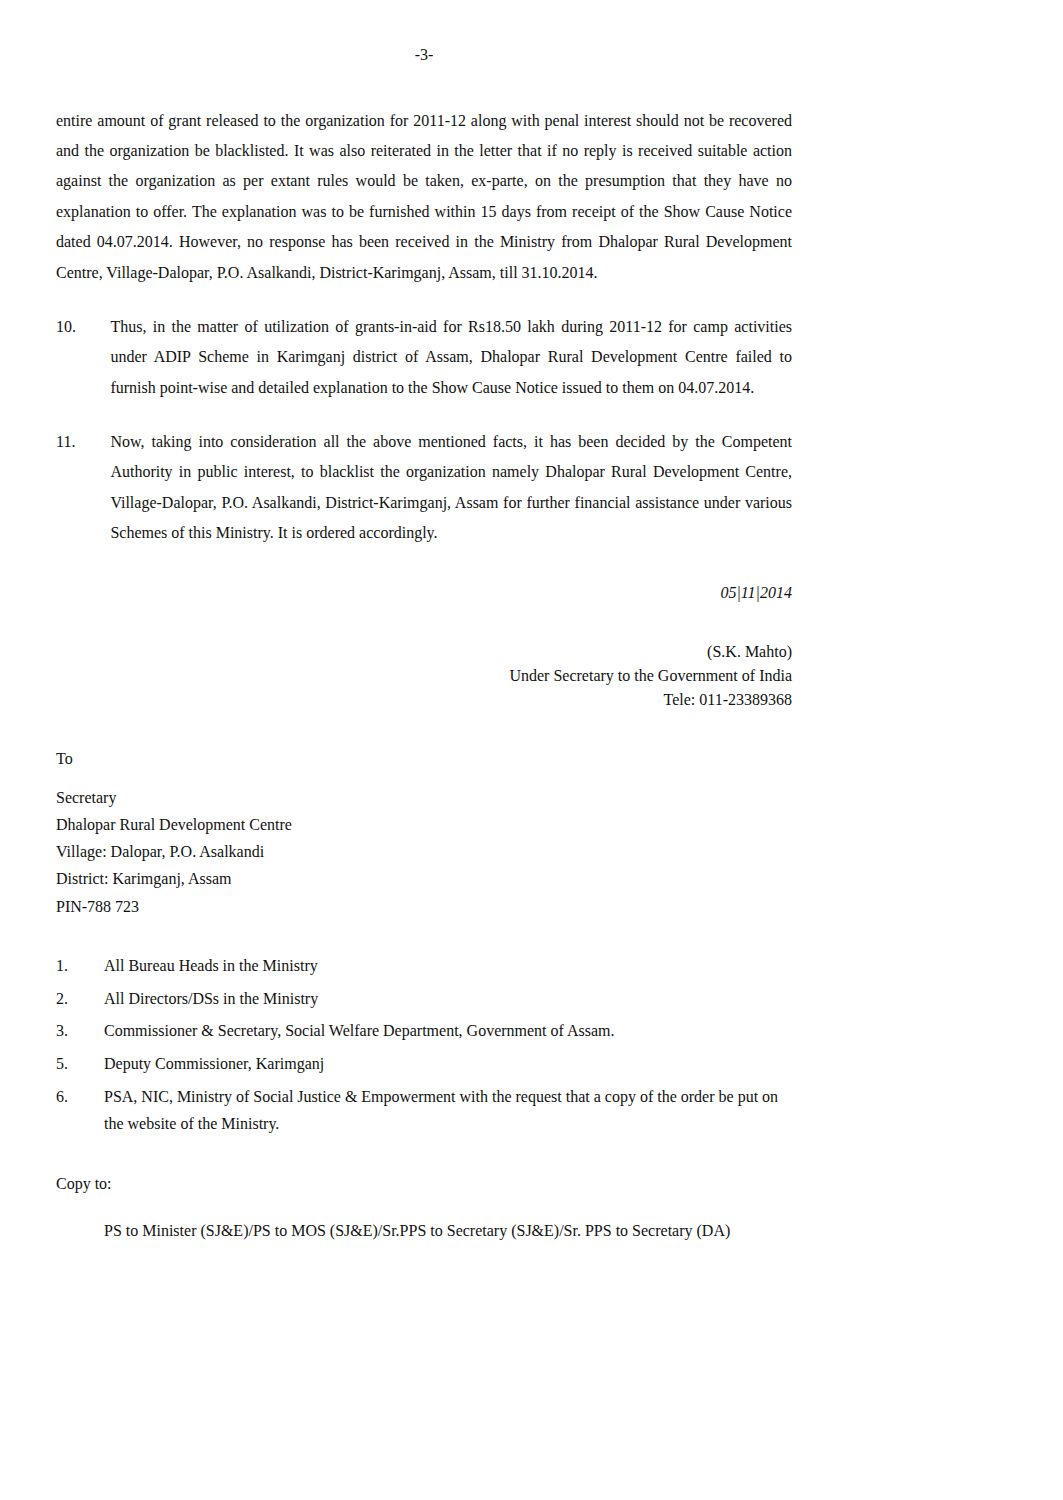-3-
entire amount of grant released to the organization for 2011-12 along with penal interest should not be recovered and the organization be blacklisted. It was also reiterated in the letter that if no reply is received suitable action against the organization as per extant rules would be taken, ex-parte, on the presumption that they have no explanation to offer. The explanation was to be furnished within 15 days from receipt of the Show Cause Notice dated 04.07.2014. However, no response has been received in the Ministry from Dhalopar Rural Development Centre, Village-Dalopar, P.O. Asalkandi, District-Karimganj, Assam, till 31.10.2014.
10.
Thus, in the matter of utilization of grants-in-aid for Rs18.50 lakh during 2011-12 for camp activities under ADIP Scheme in Karimganj district of Assam, Dhalopar Rural Development Centre failed to furnish point-wise and detailed explanation to the Show Cause Notice issued to them on 04.07.2014.
11.
Now, taking into consideration all the above mentioned facts, it has been decided by the Competent Authority in public interest, to blacklist the organization namely Dhalopar Rural Development Centre, Village-Dalopar, P.O. Asalkandi, District-Karimganj, Assam for further financial assistance under various Schemes of this Ministry. It is ordered accordingly.
05|11|2014
(S.K. Mahto)
Under Secretary to the Government of India
Tele: 011-23389368
To
Secretary
Dhalopar Rural Development Centre
Village: Dalopar, P.O. Asalkandi
District: Karimganj, Assam
PIN-788 723
1. All Bureau Heads in the Ministry
2. All Directors/DSs in the Ministry
3. Commissioner & Secretary, Social Welfare Department, Government of Assam.
5. Deputy Commissioner, Karimganj
6. PSA, NIC, Ministry of Social Justice & Empowerment with the request that a copy of the order be put on the website of the Ministry.
Copy to:
PS to Minister (SJ&E)/PS to MOS (SJ&E)/Sr.PPS to Secretary (SJ&E)/Sr. PPS to Secretary (DA)